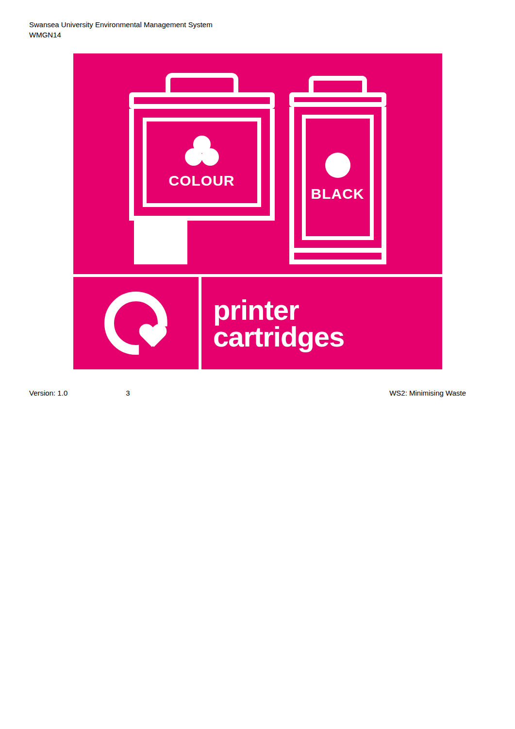Swansea University Environmental Management System
WMGN14
COLOUR
BLACK
printer
cartridges
Version: 1.0 3 WS2: Minimising Waste